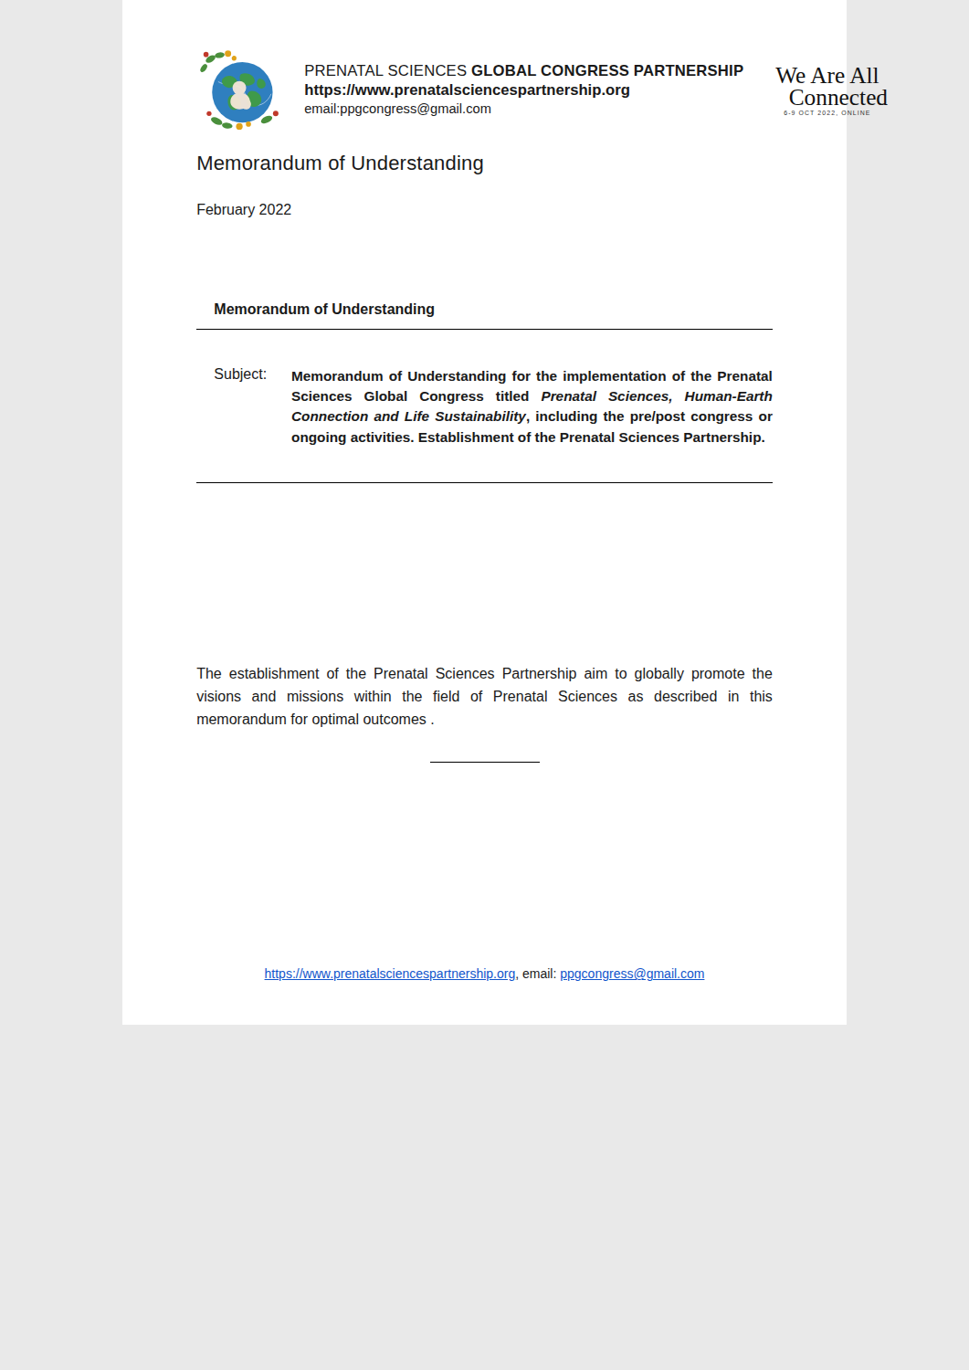PRENATAL SCIENCES GLOBAL CONGRESS PARTNERSHIP
https://www.prenatalsciencespartnership.org
email:ppgcongress@gmail.com
We Are All
Connected
6-9 OCT 2022, ONLINE
Memorandum of Understanding
February 2022
Memorandum of Understanding
Subject:
Memorandum of Understanding for the implementation of the Prenatal Sciences Global Congress titled Prenatal Sciences, Human-Earth Connection and Life Sustainability, including the pre/post congress or ongoing activities. Establishment of the Prenatal Sciences Partnership.
The establishment of the Prenatal Sciences Partnership aim to globally promote the visions and missions within the field of Prenatal Sciences as described in this memorandum for optimal outcomes .
https://www.prenatalsciencespartnership.org, email: ppgcongress@gmail.com